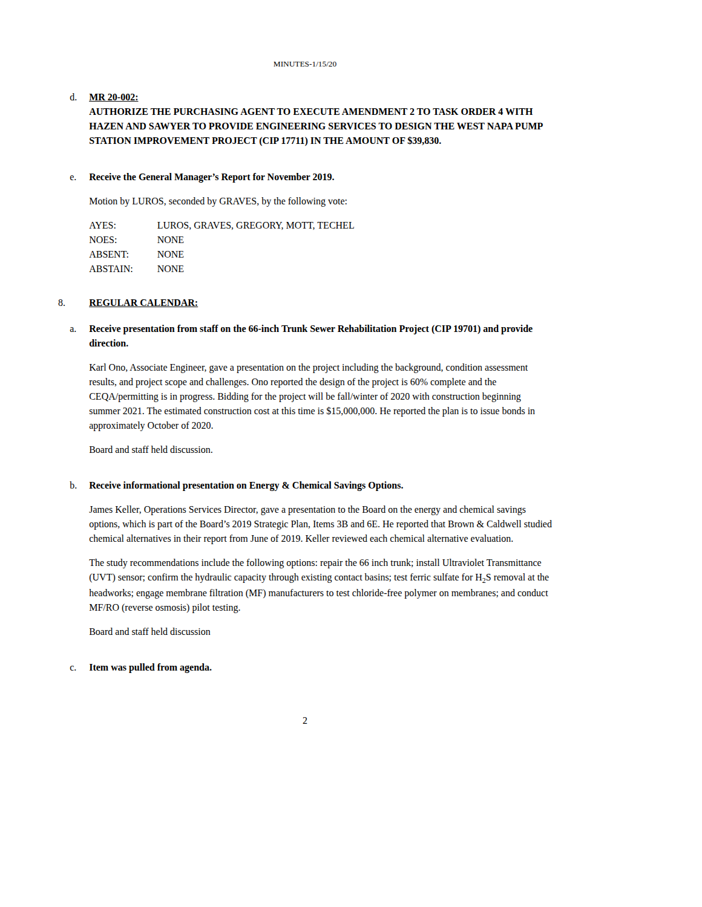MINUTES-1/15/20
d.
MR 20-002:
AUTHORIZE THE PURCHASING AGENT TO EXECUTE AMENDMENT 2 TO TASK ORDER 4 WITH HAZEN AND SAWYER TO PROVIDE ENGINEERING SERVICES TO DESIGN THE WEST NAPA PUMP STATION IMPROVEMENT PROJECT (CIP 17711) IN THE AMOUNT OF $39,830.
e.
Receive the General Manager’s Report for November 2019.
Motion by LUROS, seconded by GRAVES, by the following vote:
| AYES: | LUROS, GRAVES, GREGORY, MOTT, TECHEL |
| NOES: | NONE |
| ABSENT: | NONE |
| ABSTAIN: | NONE |
8.
REGULAR CALENDAR:
a.
Receive presentation from staff on the 66-inch Trunk Sewer Rehabilitation Project (CIP 19701) and provide direction.
Karl Ono, Associate Engineer, gave a presentation on the project including the background, condition assessment results, and project scope and challenges. Ono reported the design of the project is 60% complete and the CEQA/permitting is in progress. Bidding for the project will be fall/winter of 2020 with construction beginning summer 2021. The estimated construction cost at this time is $15,000,000. He reported the plan is to issue bonds in approximately October of 2020.
Board and staff held discussion.
b.
Receive informational presentation on Energy & Chemical Savings Options.
James Keller, Operations Services Director, gave a presentation to the Board on the energy and chemical savings options, which is part of the Board’s 2019 Strategic Plan, Items 3B and 6E. He reported that Brown & Caldwell studied chemical alternatives in their report from June of 2019. Keller reviewed each chemical alternative evaluation.
The study recommendations include the following options: repair the 66 inch trunk; install Ultraviolet Transmittance (UVT) sensor; confirm the hydraulic capacity through existing contact basins; test ferric sulfate for H2S removal at the headworks; engage membrane filtration (MF) manufacturers to test chloride-free polymer on membranes; and conduct MF/RO (reverse osmosis) pilot testing.
Board and staff held discussion
c.
Item was pulled from agenda.
2